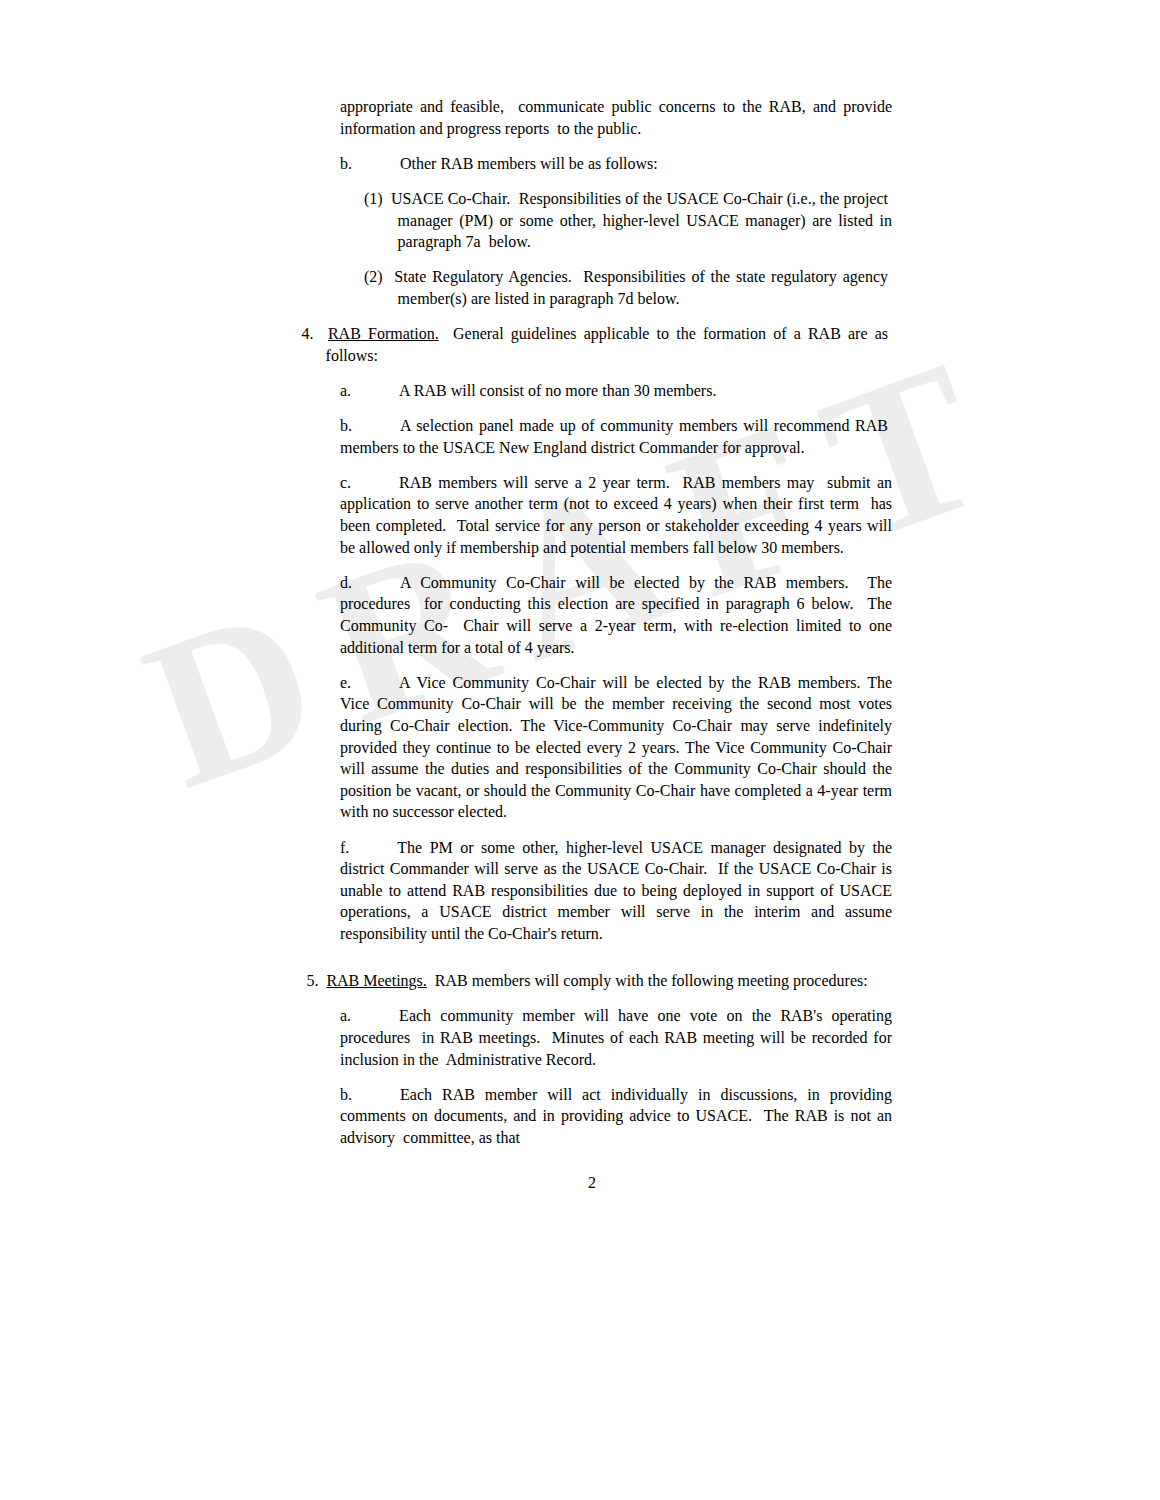DRAFT
appropriate and feasible, communicate public concerns to the RAB, and provide information and progress reports to the public.
b. Other RAB members will be as follows:
(1) USACE Co-Chair. Responsibilities of the USACE Co-Chair (i.e., the project manager (PM) or some other, higher-level USACE manager) are listed in paragraph 7a below.
(2) State Regulatory Agencies. Responsibilities of the state regulatory agency member(s) are listed in paragraph 7d below.
4. RAB Formation. General guidelines applicable to the formation of a RAB are as follows:
a. A RAB will consist of no more than 30 members.
b. A selection panel made up of community members will recommend RAB members to the USACE New England district Commander for approval.
c. RAB members will serve a 2 year term. RAB members may submit an application to serve another term (not to exceed 4 years) when their first term has been completed. Total service for any person or stakeholder exceeding 4 years will be allowed only if membership and potential members fall below 30 members.
d. A Community Co-Chair will be elected by the RAB members. The procedures for conducting this election are specified in paragraph 6 below. The Community Co- Chair will serve a 2-year term, with re-election limited to one additional term for a total of 4 years.
e. A Vice Community Co-Chair will be elected by the RAB members. The Vice Community Co-Chair will be the member receiving the second most votes during Co-Chair election. The Vice-Community Co-Chair may serve indefinitely provided they continue to be elected every 2 years. The Vice Community Co-Chair will assume the duties and responsibilities of the Community Co-Chair should the position be vacant, or should the Community Co-Chair have completed a 4-year term with no successor elected.
f. The PM or some other, higher-level USACE manager designated by the district Commander will serve as the USACE Co-Chair. If the USACE Co-Chair is unable to attend RAB responsibilities due to being deployed in support of USACE operations, a USACE district member will serve in the interim and assume responsibility until the Co-Chair's return.
5. RAB Meetings. RAB members will comply with the following meeting procedures:
a. Each community member will have one vote on the RAB's operating procedures in RAB meetings. Minutes of each RAB meeting will be recorded for inclusion in the Administrative Record.
b. Each RAB member will act individually in discussions, in providing comments on documents, and in providing advice to USACE. The RAB is not an advisory committee, as that
2